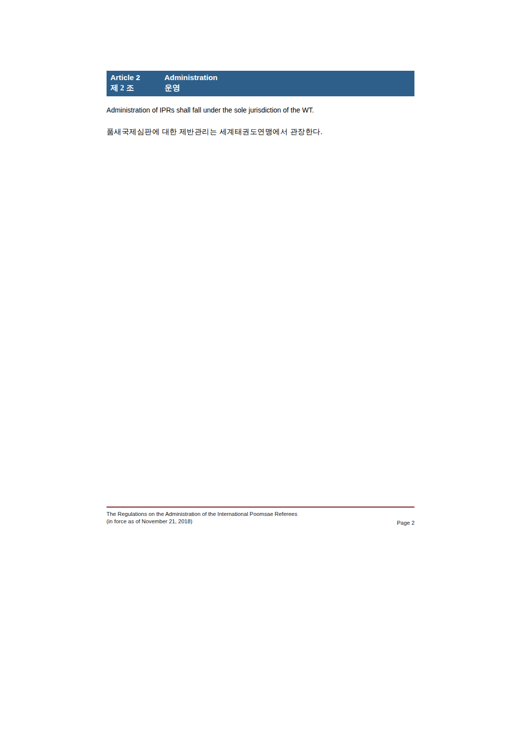Article 2 Administration 제 2 조운영
Administration of IPRs shall fall under the sole jurisdiction of the WT.
품새국제심판에 대한 제반관리는 세계태권도연맹에서 관장한다.
The Regulations on the Administration of the International Poomsae Referees
(in force as of November 21, 2018)
Page 2